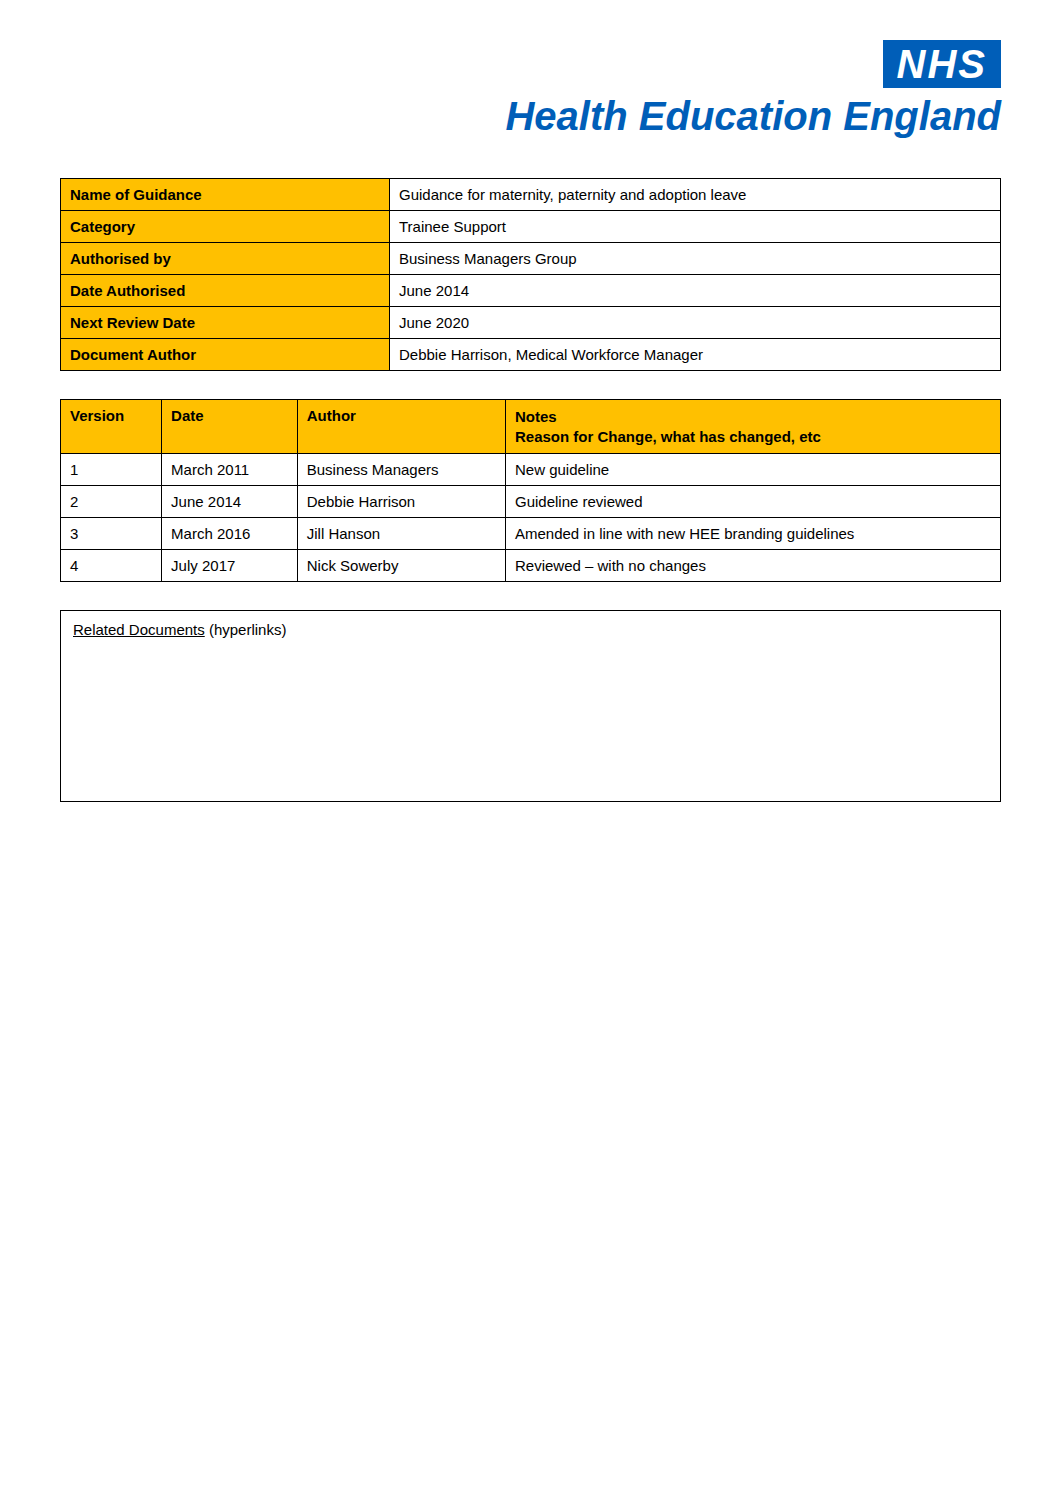NHS
Health Education England
| Name of Guidance | Guidance for maternity, paternity and adoption leave |
| Category | Trainee Support |
| Authorised by | Business Managers Group |
| Date Authorised | June 2014 |
| Next Review Date | June 2020 |
| Document Author | Debbie Harrison, Medical Workforce Manager |
| Version | Date | Author | Notes Reason for Change, what has changed, etc |
| --- | --- | --- | --- |
| 1 | March 2011 | Business Managers | New guideline |
| 2 | June 2014 | Debbie Harrison | Guideline reviewed |
| 3 | March 2016 | Jill Hanson | Amended in line with new HEE branding guidelines |
| 4 | July 2017 | Nick Sowerby | Reviewed – with no changes |
Related Documents (hyperlinks)